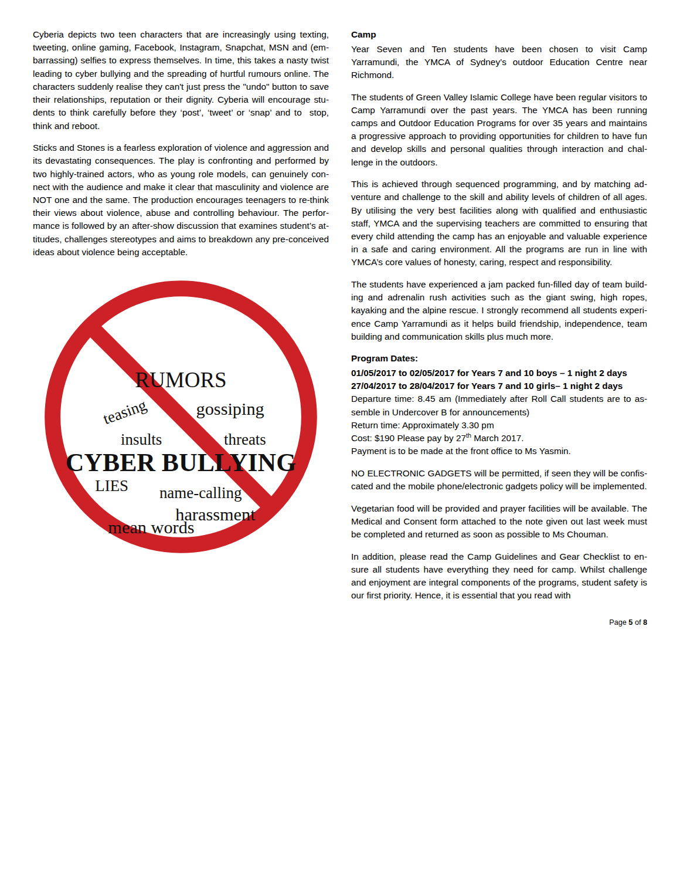Cyberia depicts two teen characters that are increasingly using texting, tweeting, online gaming, Facebook, Instagram, Snapchat, MSN and (embarrassing) selfies to express themselves. In time, this takes a nasty twist leading to cyber bullying and the spreading of hurtful rumours online. The characters suddenly realise they can't just press the "undo" button to save their relationships, reputation or their dignity. Cyberia will encourage students to think carefully before they ‘post’, ‘tweet’ or ‘snap’ and to stop, think and reboot.
Sticks and Stones is a fearless exploration of violence and aggression and its devastating consequences. The play is confronting and performed by two highly-trained actors, who as young role models, can genuinely connect with the audience and make it clear that masculinity and violence are NOT one and the same. The production encourages teenagers to re-think their views about violence, abuse and controlling behaviour. The performance is followed by an after-show discussion that examines student’s attitudes, challenges stereotypes and aims to breakdown any pre-conceived ideas about violence being acceptable.
Camp
Year Seven and Ten students have been chosen to visit Camp Yarramundi, the YMCA of Sydney’s outdoor Education Centre near Richmond.
The students of Green Valley Islamic College have been regular visitors to Camp Yarramundi over the past years. The YMCA has been running camps and Outdoor Education Programs for over 35 years and maintains a progressive approach to providing opportunities for children to have fun and develop skills and personal qualities through interaction and challenge in the outdoors.
This is achieved through sequenced programming, and by matching adventure and challenge to the skill and ability levels of children of all ages. By utilising the very best facilities along with qualified and enthusiastic staff, YMCA and the supervising teachers are committed to ensuring that every child attending the camp has an enjoyable and valuable experience in a safe and caring environment. All the programs are run in line with YMCA’s core values of honesty, caring, respect and responsibility.
The students have experienced a jam packed fun-filled day of team building and adrenalin rush activities such as the giant swing, high ropes, kayaking and the alpine rescue. I strongly recommend all students experience Camp Yarramundi as it helps build friendship, independence, team building and communication skills plus much more.
Program Dates:
01/05/2017 to 02/05/2017 for Years 7 and 10 boys – 1 night 2 days
27/04/2017 to 28/04/2017 for Years 7 and 10 girls– 1 night 2 days
Departure time: 8.45 am (Immediately after Roll Call students are to assemble in Undercover B for announcements)
Return time: Approximately 3.30 pm
Cost: $190 Please pay by 27th March 2017.
Payment is to be made at the front office to Ms Yasmin.
NO ELECTRONIC GADGETS will be permitted, if seen they will be confiscated and the mobile phone/electronic gadgets policy will be implemented.
Vegetarian food will be provided and prayer facilities will be available. The Medical and Consent form attached to the note given out last week must be completed and returned as soon as possible to Ms Chouman.
In addition, please read the Camp Guidelines and Gear Checklist to ensure all students have everything they need for camp. Whilst challenge and enjoyment are integral components of the programs, student safety is our first priority. Hence, it is essential that you read with
Page 5 of 8